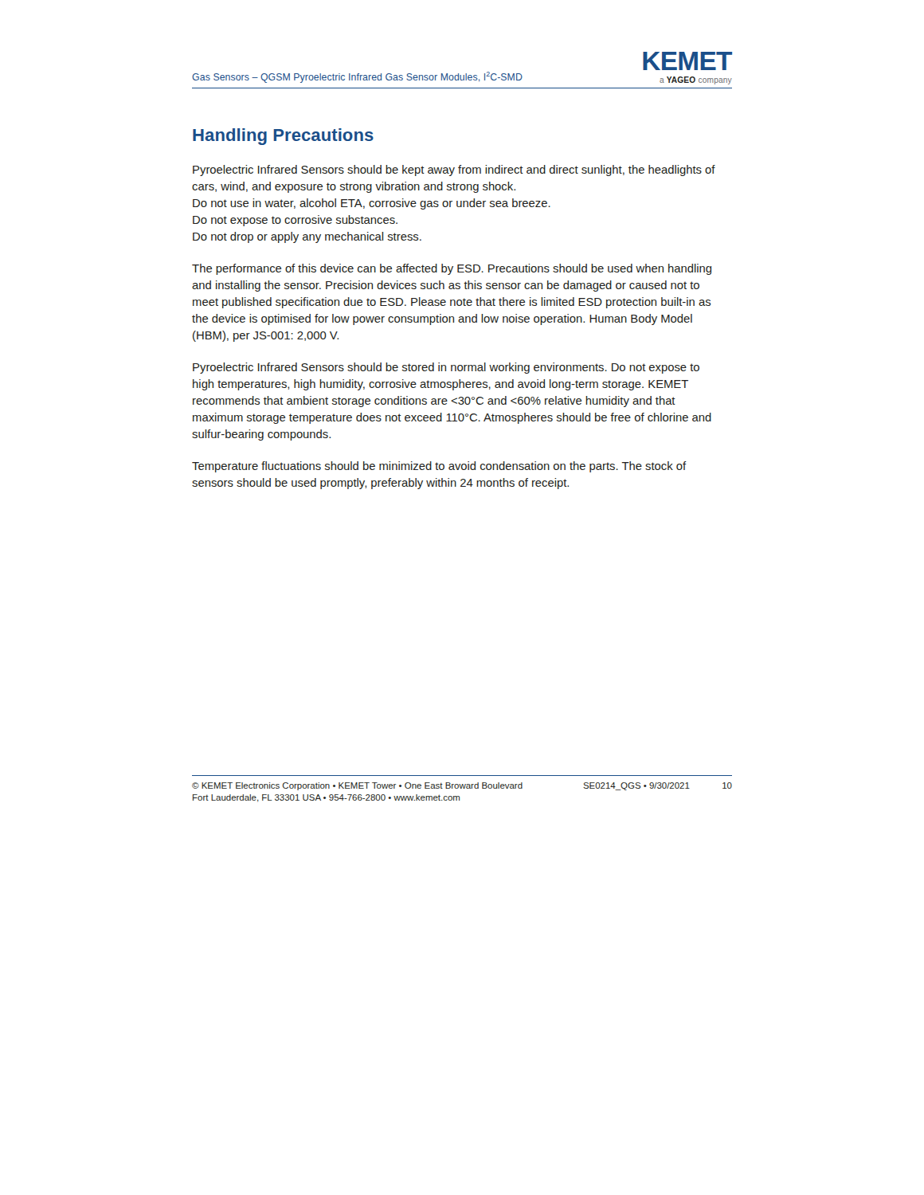KEMET
a YAGEO company
Gas Sensors – QGSM Pyroelectric Infrared Gas Sensor Modules, I2C-SMD
Handling Precautions
Pyroelectric Infrared Sensors should be kept away from indirect and direct sunlight, the headlights of cars, wind, and exposure to strong vibration and strong shock.
Do not use in water, alcohol ETA, corrosive gas or under sea breeze.
Do not expose to corrosive substances.
Do not drop or apply any mechanical stress.
The performance of this device can be affected by ESD. Precautions should be used when handling and installing the sensor. Precision devices such as this sensor can be damaged or caused not to meet published specification due to ESD. Please note that there is limited ESD protection built-in as the device is optimised for low power consumption and low noise operation. Human Body Model (HBM), per JS-001: 2,000 V.
Pyroelectric Infrared Sensors should be stored in normal working environments. Do not expose to high temperatures, high humidity, corrosive atmospheres, and avoid long-term storage. KEMET recommends that ambient storage conditions are <30°C and <60% relative humidity and that maximum storage temperature does not exceed 110°C. Atmospheres should be free of chlorine and sulfur-bearing compounds.
Temperature fluctuations should be minimized to avoid condensation on the parts. The stock of sensors should be used promptly, preferably within 24 months of receipt.
© KEMET Electronics Corporation • KEMET Tower • One East Broward Boulevard
Fort Lauderdale, FL 33301 USA • 954-766-2800 • www.kemet.com
SE0214_QGS • 9/30/2021 10